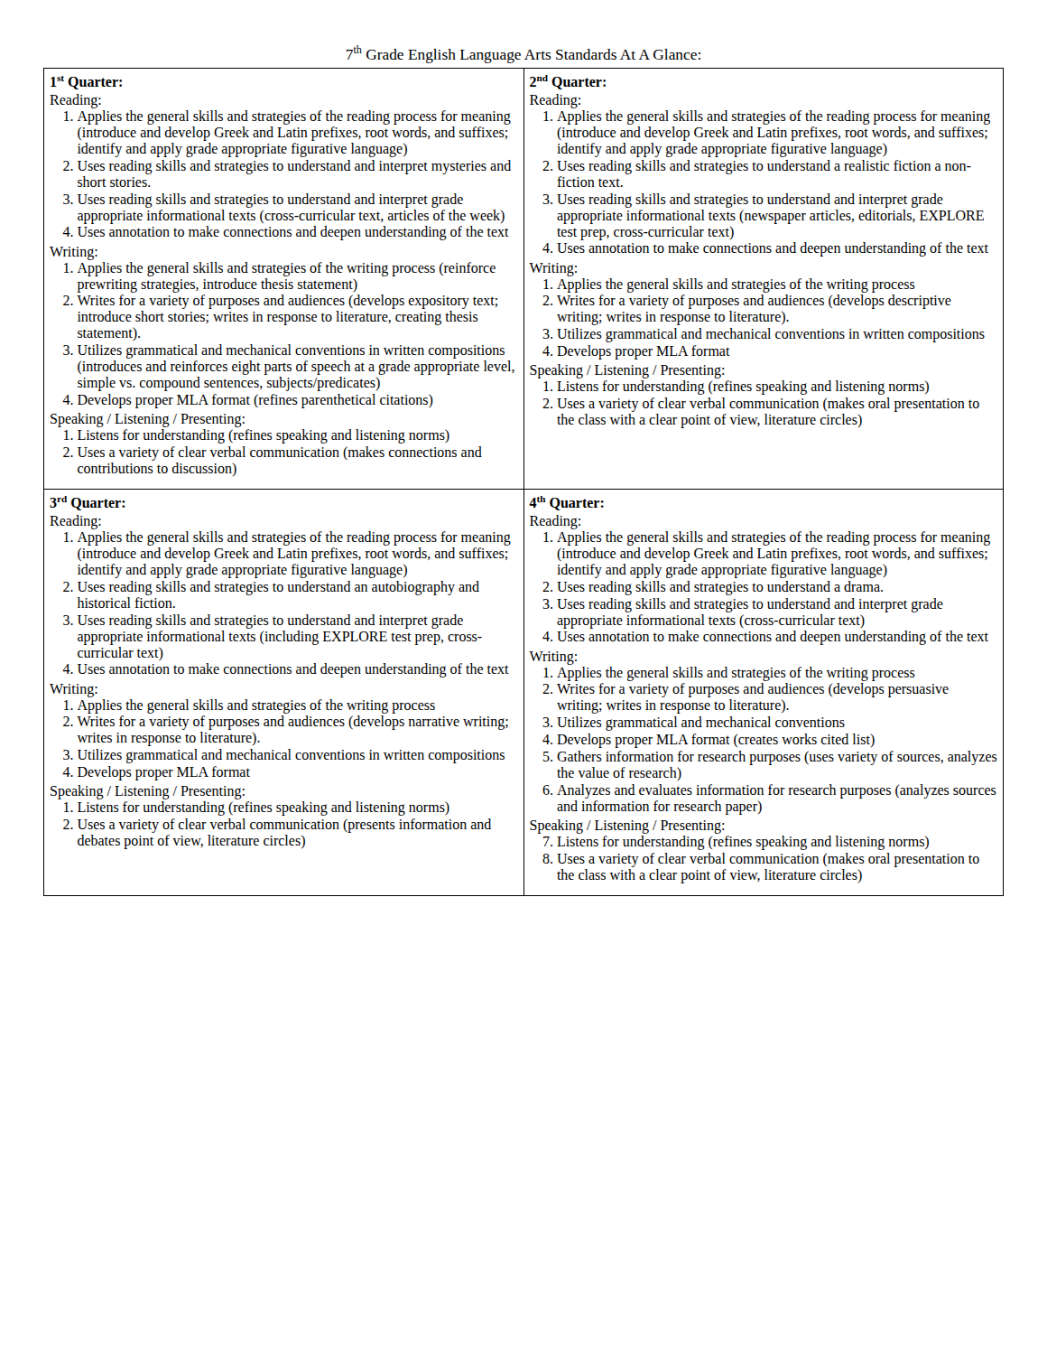7th Grade English Language Arts Standards At A Glance:
| 1 st Quarter: Reading: Applies the general skills and strategies of the reading process for meaning (introduce and develop Greek and Latin prefixes, root words, and suffixes; identify and apply grade appropriate figurative language) Uses reading skills and strategies to understand and interpret mysteries and short stories. Uses reading skills and strategies to understand and interpret grade appropriate informational texts (cross-curricular text, articles of the week) Uses annotation to make connections and deepen understanding of the text Writing: Applies the general skills and strategies of the writing process (reinforce prewriting strategies, introduce thesis statement) Writes for a variety of purposes and audiences (develops expository text; introduce short stories; writes in response to literature, creating thesis statement). Utilizes grammatical and mechanical conventions in written compositions (introduces and reinforces eight parts of speech at a grade appropriate level, simple vs. compound sentences, subjects/predicates) Develops proper MLA format (refines parenthetical citations) Speaking / Listening / Presenting: Listens for understanding (refines speaking and listening norms) Uses a variety of clear verbal communication (makes connections and contributions to discussion) | 2 nd Quarter: Reading: Applies the general skills and strategies of the reading process for meaning (introduce and develop Greek and Latin prefixes, root words, and suffixes; identify and apply grade appropriate figurative language) Uses reading skills and strategies to understand a realistic fiction a non-fiction text. Uses reading skills and strategies to understand and interpret grade appropriate informational texts (newspaper articles, editorials, EXPLORE test prep, cross-curricular text) Uses annotation to make connections and deepen understanding of the text Writing: Applies the general skills and strategies of the writing process Writes for a variety of purposes and audiences (develops descriptive writing; writes in response to literature). Utilizes grammatical and mechanical conventions in written compositions Develops proper MLA format Speaking / Listening / Presenting: Listens for understanding (refines speaking and listening norms) Uses a variety of clear verbal communication (makes oral presentation to the class with a clear point of view, literature circles) |
| 3 rd Quarter: Reading: Applies the general skills and strategies of the reading process for meaning (introduce and develop Greek and Latin prefixes, root words, and suffixes; identify and apply grade appropriate figurative language) Uses reading skills and strategies to understand an autobiography and historical fiction. Uses reading skills and strategies to understand and interpret grade appropriate informational texts (including EXPLORE test prep, cross-curricular text) Uses annotation to make connections and deepen understanding of the text Writing: Applies the general skills and strategies of the writing process Writes for a variety of purposes and audiences (develops narrative writing; writes in response to literature). Utilizes grammatical and mechanical conventions in written compositions Develops proper MLA format Speaking / Listening / Presenting: Listens for understanding (refines speaking and listening norms) Uses a variety of clear verbal communication (presents information and debates point of view, literature circles) | 4 th Quarter: Reading: Applies the general skills and strategies of the reading process for meaning (introduce and develop Greek and Latin prefixes, root words, and suffixes; identify and apply grade appropriate figurative language) Uses reading skills and strategies to understand a drama. Uses reading skills and strategies to understand and interpret grade appropriate informational texts (cross-curricular text) Uses annotation to make connections and deepen understanding of the text Writing: Applies the general skills and strategies of the writing process Writes for a variety of purposes and audiences (develops persuasive writing; writes in response to literature). Utilizes grammatical and mechanical conventions Develops proper MLA format (creates works cited list) Gathers information for research purposes (uses variety of sources, analyzes the value of research) Analyzes and evaluates information for research purposes (analyzes sources and information for research paper) Speaking / Listening / Presenting: Listens for understanding (refines speaking and listening norms) Uses a variety of clear verbal communication (makes oral presentation to the class with a clear point of view, literature circles) |